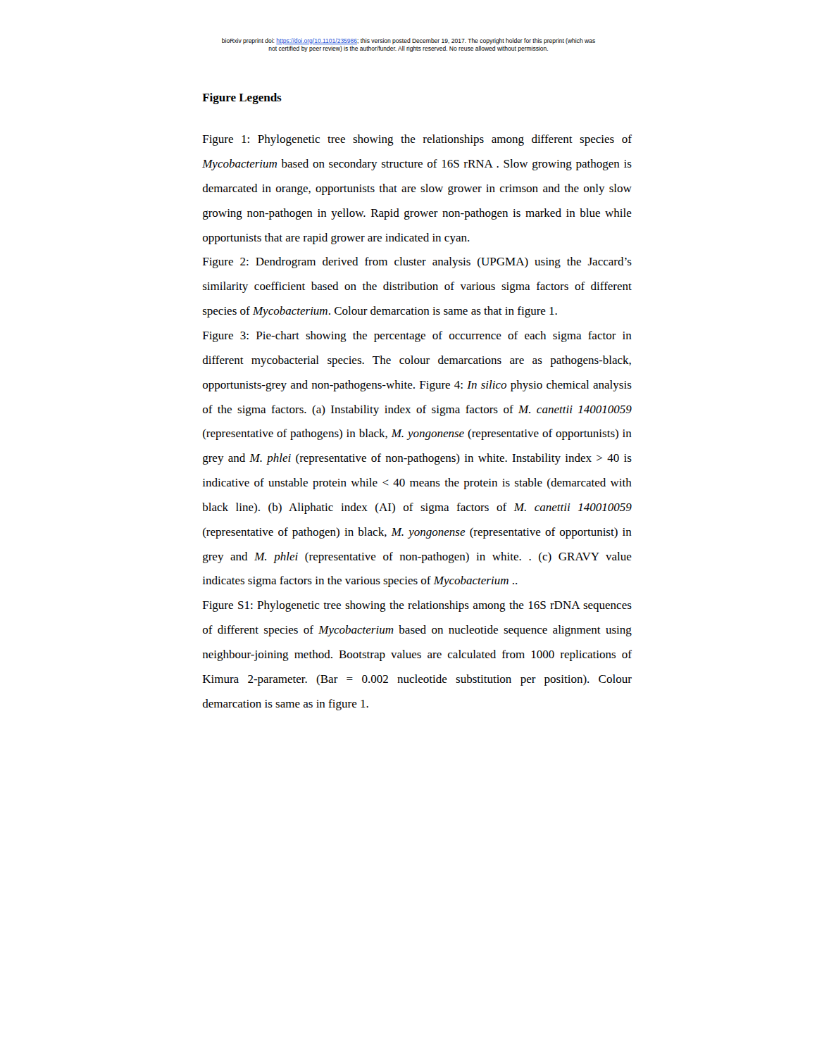bioRxiv preprint doi: https://doi.org/10.1101/235986; this version posted December 19, 2017. The copyright holder for this preprint (which was
not certified by peer review) is the author/funder. All rights reserved. No reuse allowed without permission.
Figure Legends
Figure 1: Phylogenetic tree showing the relationships among different species of Mycobacterium based on secondary structure of 16S rRNA . Slow growing pathogen is demarcated in orange, opportunists that are slow grower in crimson and the only slow growing non-pathogen in yellow. Rapid grower non-pathogen is marked in blue while opportunists that are rapid grower are indicated in cyan.
Figure 2: Dendrogram derived from cluster analysis (UPGMA) using the Jaccard’s similarity coefficient based on the distribution of various sigma factors of different species of Mycobacterium. Colour demarcation is same as that in figure 1.
Figure 3: Pie-chart showing the percentage of occurrence of each sigma factor in different mycobacterial species. The colour demarcations are as pathogens-black, opportunists-grey and non-pathogens-white. Figure 4: In silico physio chemical analysis of the sigma factors. (a) Instability index of sigma factors of M. canettii 140010059 (representative of pathogens) in black, M. yongonense (representative of opportunists) in grey and M. phlei (representative of non-pathogens) in white. Instability index > 40 is indicative of unstable protein while < 40 means the protein is stable (demarcated with black line). (b) Aliphatic index (AI) of sigma factors of M. canettii 140010059 (representative of pathogen) in black, M. yongonense (representative of opportunist) in grey and M. phlei (representative of non-pathogen) in white. . (c) GRAVY value indicates sigma factors in the various species of Mycobacterium ..
Figure S1: Phylogenetic tree showing the relationships among the 16S rDNA sequences of different species of Mycobacterium based on nucleotide sequence alignment using neighbour-joining method. Bootstrap values are calculated from 1000 replications of Kimura 2-parameter. (Bar = 0.002 nucleotide substitution per position). Colour demarcation is same as in figure 1.